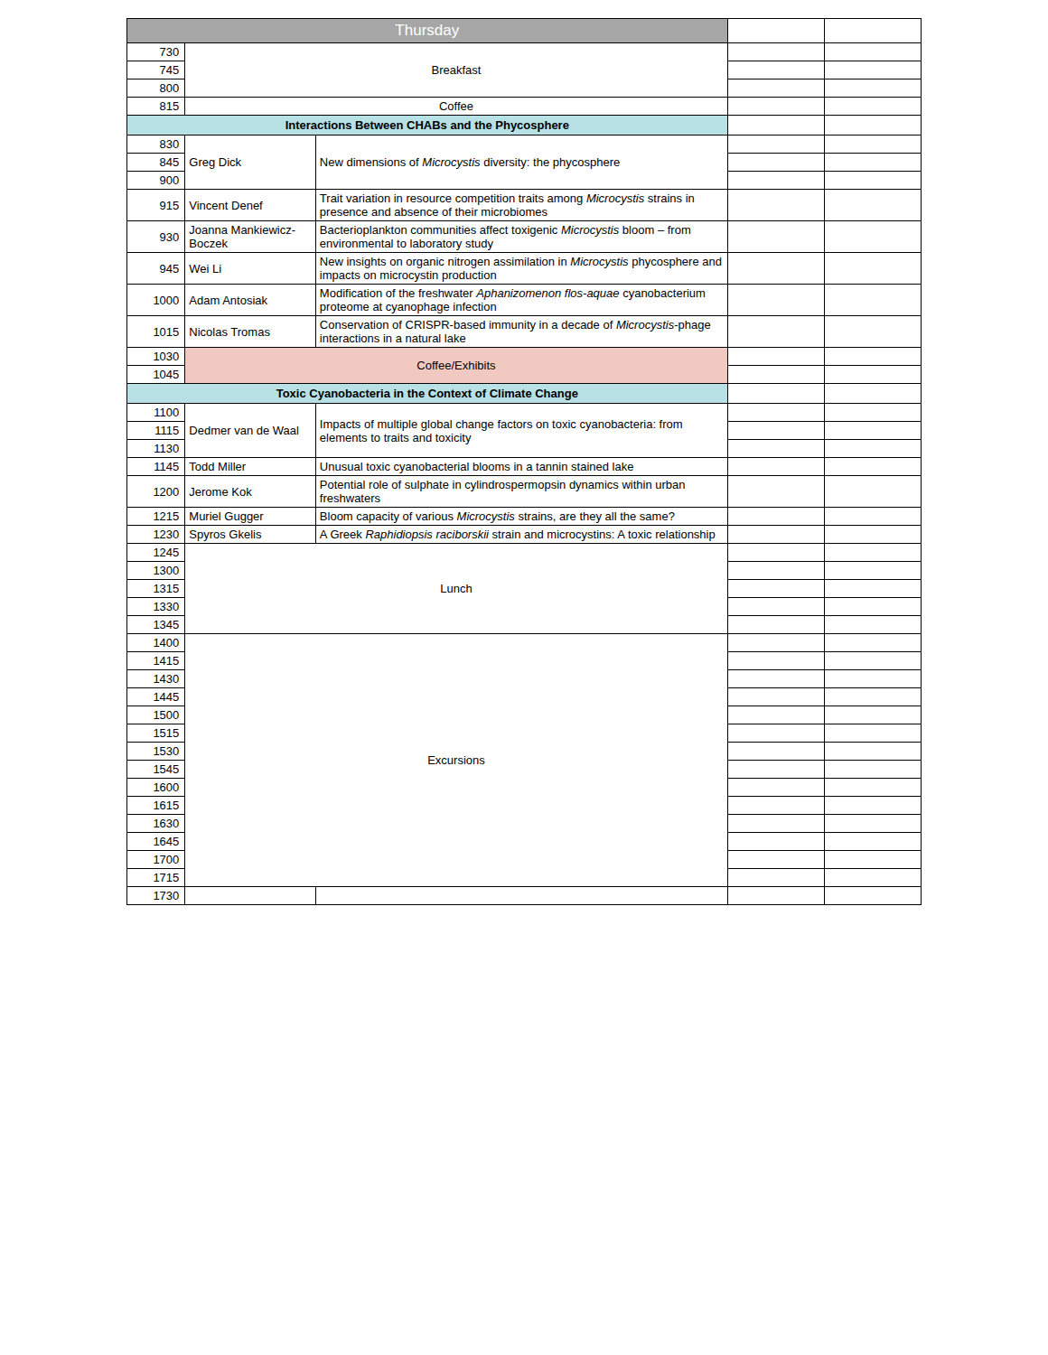| Thursday | | |
| 730 | Breakfast | | |
| 745 | | |
| 800 | | |
| 815 | Coffee | | |
| Interactions Between CHABs and the Phycosphere | | |
| 830 | Greg Dick | New dimensions of Microcystis diversity: the phycosphere | | |
| 845 | | |
| 900 | | |
| 915 | Vincent Denef | Trait variation in resource competition traits among Microcystis strains in presence and absence of their microbiomes | | |
| 930 | Joanna Mankiewicz-Boczek | Bacterioplankton communities affect toxigenic Microcystis bloom – from environmental to laboratory study | | |
| 945 | Wei Li | New insights on organic nitrogen assimilation in Microcystis phycosphere and impacts on microcystin production | | |
| 1000 | Adam Antosiak | Modification of the freshwater Aphanizomenon flos-aquae cyanobacterium proteome at cyanophage infection | | |
| 1015 | Nicolas Tromas | Conservation of CRISPR-based immunity in a decade of Microcystis -phage interactions in a natural lake | | |
| 1030 | Coffee/Exhibits | | |
| 1045 | | |
| Toxic Cyanobacteria in the Context of Climate Change | | |
| 1100 | Dedmer van de Waal | Impacts of multiple global change factors on toxic cyanobacteria: from elements to traits and toxicity | | |
| 1115 | | |
| 1130 | | |
| 1145 | Todd Miller | Unusual toxic cyanobacterial blooms in a tannin stained lake | | |
| 1200 | Jerome Kok | Potential role of sulphate in cylindrospermopsin dynamics within urban freshwaters | | |
| 1215 | Muriel Gugger | Bloom capacity of various Microcystis strains, are they all the same? | | |
| 1230 | Spyros Gkelis | A Greek Raphidiopsis raciborskii strain and microcystins: A toxic relationship | | |
| 1245 | Lunch | | |
| 1300 | | |
| 1315 | | |
| 1330 | | |
| 1345 | | |
| 1400 | Excursions | | |
| 1415 | | |
| 1430 | | |
| 1445 | | |
| 1500 | | |
| 1515 | | |
| 1530 | | |
| 1545 | | |
| 1600 | | |
| 1615 | | |
| 1630 | | |
| 1645 | | |
| 1700 | | |
| 1715 | | |
| 1730 | | | | |